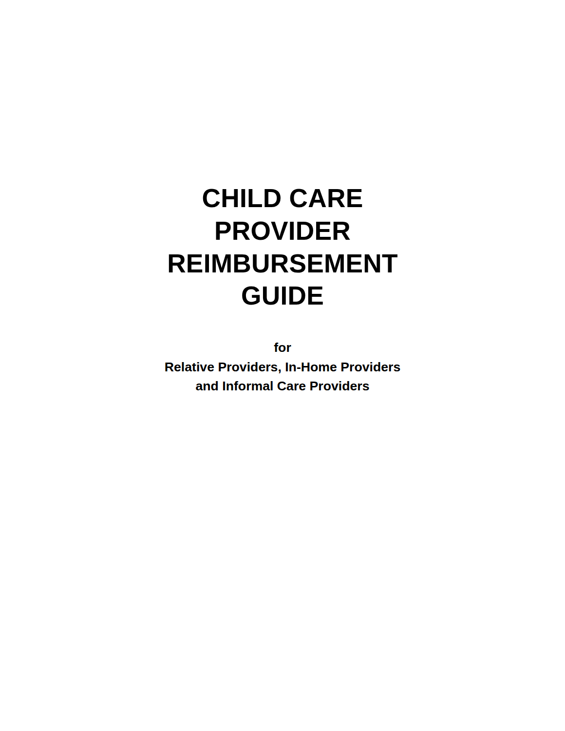CHILD CARE PROVIDER REIMBURSEMENT GUIDE
for Relative Providers, In-Home Providers
and Informal Care Providers